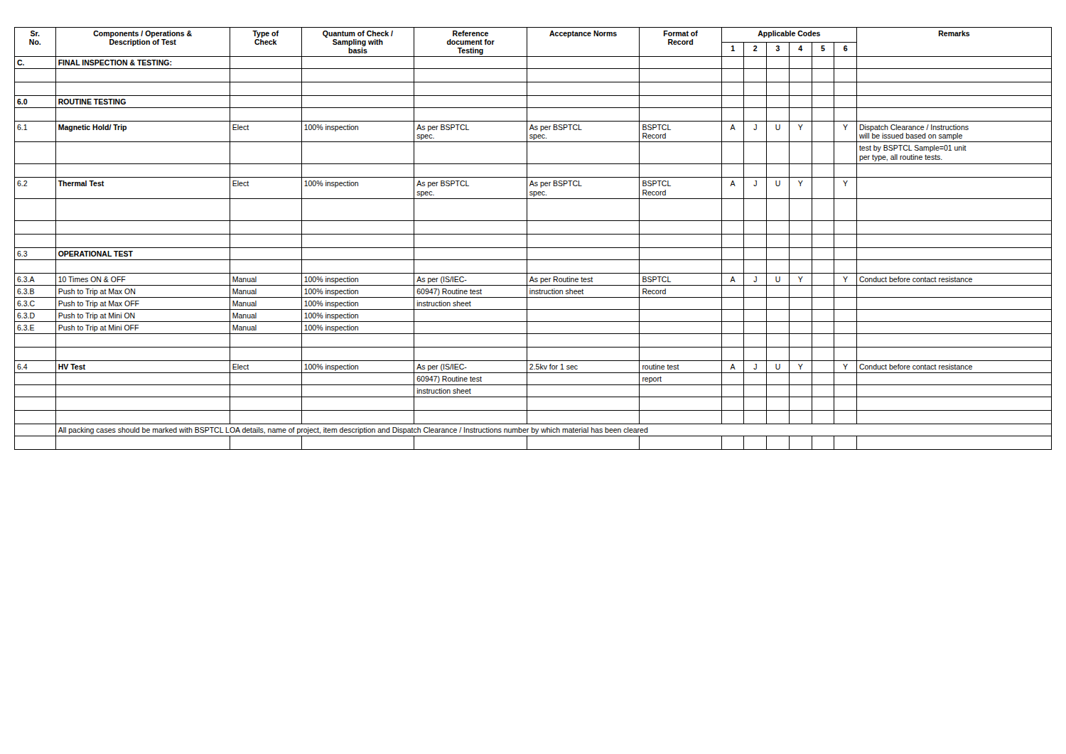| Sr. No. | Components / Operations & Description of Test | Type of Check | Quantum of Check / Sampling with basis | Reference document for Testing | Acceptance Norms | Format of Record | Applicable Codes | Remarks |
| 1 | 2 | 3 | 4 | 5 | 6 |
| C. | FINAL INSPECTION & TESTING: | | | | | | | | | | | | |
| 6.0 | ROUTINE TESTING | | | | | | | | | | | | |
| 6.1 | Magnetic Hold/ Trip | Elect | 100% inspection | As per BSPTCL spec. | As per BSPTCL spec. | BSPTCL Record | A | J | U | Y | | Y | Dispatch Clearance / Instructions will be issued based on sample |
| | | | | | | | | | | | | | test by BSPTCL Sample=01 unit per type, all routine tests. |
| 6.2 | Thermal Test | Elect | 100% inspection | As per BSPTCL spec. | As per BSPTCL spec. | BSPTCL Record | A | J | U | Y | | Y | |
| 6.3 | OPERATIONAL TEST | | | | | | | | | | | | |
| 6.3.A | 10 Times ON & OFF | Manual | 100% inspection | As per (IS/IEC- | As per Routine test | BSPTCL | A | J | U | Y | | Y | Conduct before contact resistance |
| 6.3.B | Push to Trip at Max ON | Manual | 100% inspection | 60947) Routine test | instruction sheet | Record | | | | | | | |
| 6.3.C | Push to Trip at Max OFF | Manual | 100% inspection | instruction sheet | | | | | | | | | |
| 6.3.D | Push to Trip at Mini ON | Manual | 100% inspection | | | | | | | | | | |
| 6.3.E | Push to Trip at Mini OFF | Manual | 100% inspection | | | | | | | | | | |
| 6.4 | HV Test | Elect | 100% inspection | As per (IS/IEC- | 2.5kv for 1 sec | routine test | A | J | U | Y | | Y | Conduct before contact resistance |
| | | | | 60947) Routine test | | report | | | | | | | |
| | | | | instruction sheet | | | | | | | | | |
| | All packing cases should be marked with BSPTCL LOA details, name of project, item description and Dispatch Clearance / Instructions number by which material has been cleared |